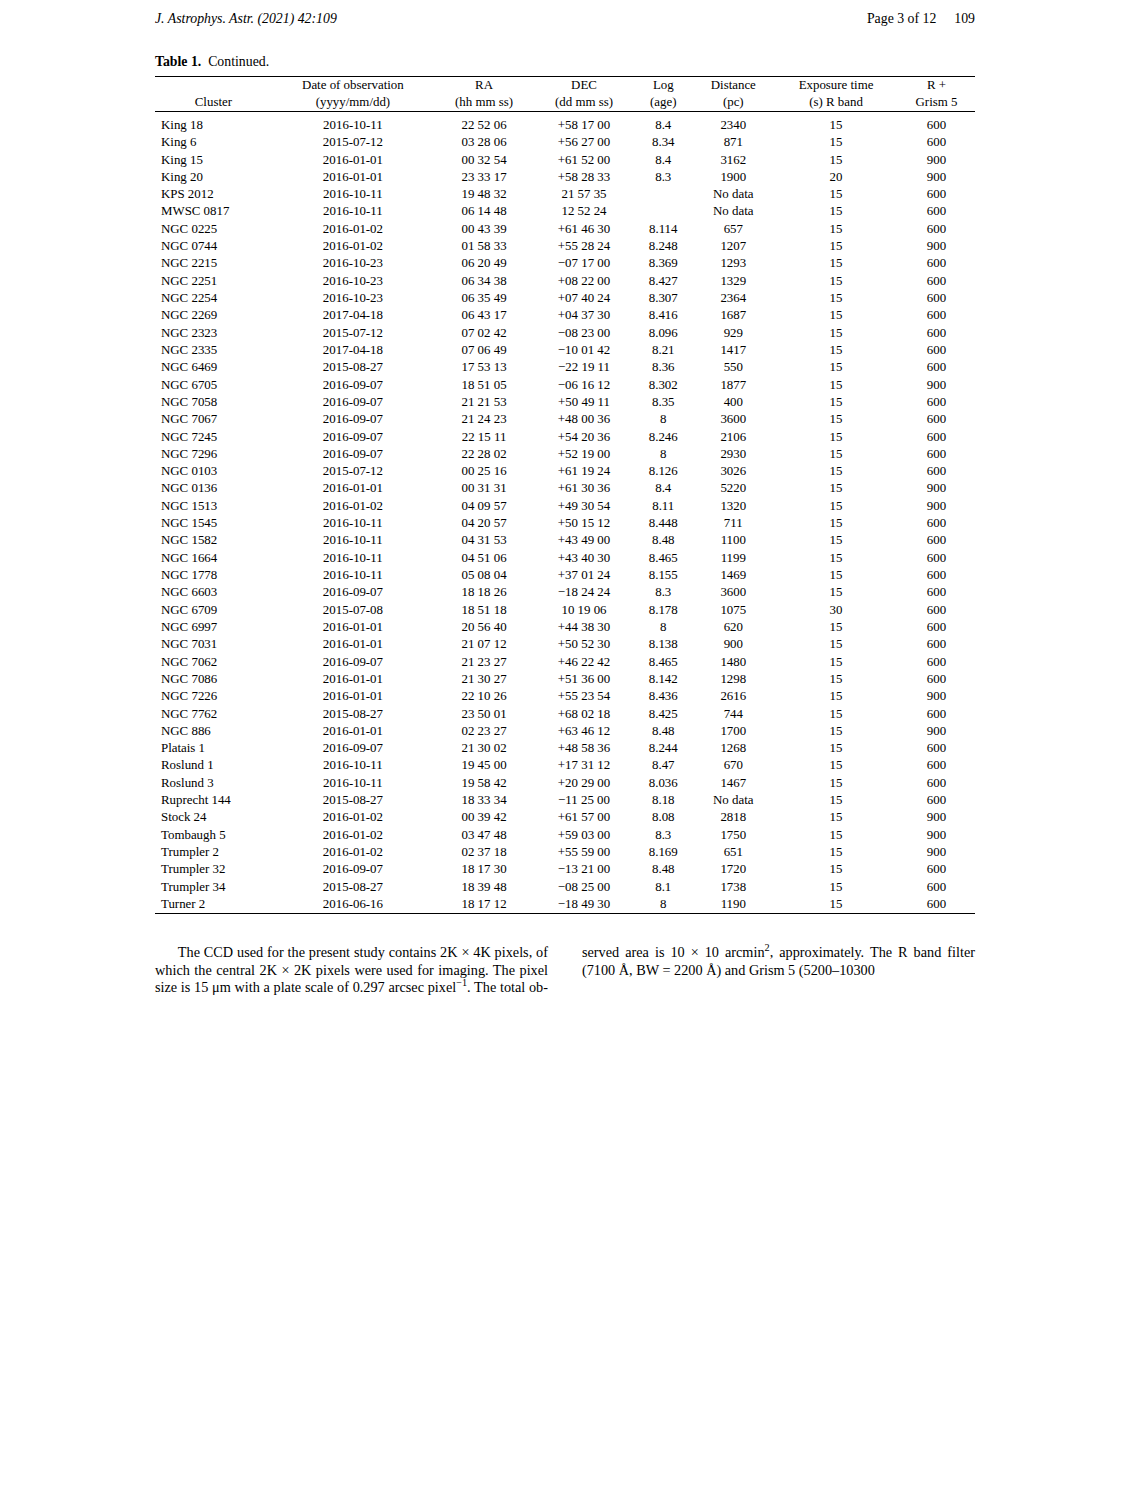J. Astrophys. Astr. (2021) 42:109
Page 3 of 12109
Table 1. Continued.
| | Date of observation | RA | DEC | Log | Distance | Exposure time | R + |
| --- | --- | --- | --- | --- | --- | --- | --- |
| Cluster | (yyyy/mm/dd) | (hh mm ss) | (dd mm ss) | (age) | (pc) | (s) R band | Grism 5 |
| King 18 | 2016-10-11 | 22 52 06 | +58 17 00 | 8.4 | 2340 | 15 | 600 |
| King 6 | 2015-07-12 | 03 28 06 | +56 27 00 | 8.34 | 871 | 15 | 600 |
| King 15 | 2016-01-01 | 00 32 54 | +61 52 00 | 8.4 | 3162 | 15 | 900 |
| King 20 | 2016-01-01 | 23 33 17 | +58 28 33 | 8.3 | 1900 | 20 | 900 |
| KPS 2012 | 2016-10-11 | 19 48 32 | 21 57 35 | | No data | 15 | 600 |
| MWSC 0817 | 2016-10-11 | 06 14 48 | 12 52 24 | | No data | 15 | 600 |
| NGC 0225 | 2016-01-02 | 00 43 39 | +61 46 30 | 8.114 | 657 | 15 | 600 |
| NGC 0744 | 2016-01-02 | 01 58 33 | +55 28 24 | 8.248 | 1207 | 15 | 900 |
| NGC 2215 | 2016-10-23 | 06 20 49 | −07 17 00 | 8.369 | 1293 | 15 | 600 |
| NGC 2251 | 2016-10-23 | 06 34 38 | +08 22 00 | 8.427 | 1329 | 15 | 600 |
| NGC 2254 | 2016-10-23 | 06 35 49 | +07 40 24 | 8.307 | 2364 | 15 | 600 |
| NGC 2269 | 2017-04-18 | 06 43 17 | +04 37 30 | 8.416 | 1687 | 15 | 600 |
| NGC 2323 | 2015-07-12 | 07 02 42 | −08 23 00 | 8.096 | 929 | 15 | 600 |
| NGC 2335 | 2017-04-18 | 07 06 49 | −10 01 42 | 8.21 | 1417 | 15 | 600 |
| NGC 6469 | 2015-08-27 | 17 53 13 | −22 19 11 | 8.36 | 550 | 15 | 600 |
| NGC 6705 | 2016-09-07 | 18 51 05 | −06 16 12 | 8.302 | 1877 | 15 | 900 |
| NGC 7058 | 2016-09-07 | 21 21 53 | +50 49 11 | 8.35 | 400 | 15 | 600 |
| NGC 7067 | 2016-09-07 | 21 24 23 | +48 00 36 | 8 | 3600 | 15 | 600 |
| NGC 7245 | 2016-09-07 | 22 15 11 | +54 20 36 | 8.246 | 2106 | 15 | 600 |
| NGC 7296 | 2016-09-07 | 22 28 02 | +52 19 00 | 8 | 2930 | 15 | 600 |
| NGC 0103 | 2015-07-12 | 00 25 16 | +61 19 24 | 8.126 | 3026 | 15 | 600 |
| NGC 0136 | 2016-01-01 | 00 31 31 | +61 30 36 | 8.4 | 5220 | 15 | 900 |
| NGC 1513 | 2016-01-02 | 04 09 57 | +49 30 54 | 8.11 | 1320 | 15 | 900 |
| NGC 1545 | 2016-10-11 | 04 20 57 | +50 15 12 | 8.448 | 711 | 15 | 600 |
| NGC 1582 | 2016-10-11 | 04 31 53 | +43 49 00 | 8.48 | 1100 | 15 | 600 |
| NGC 1664 | 2016-10-11 | 04 51 06 | +43 40 30 | 8.465 | 1199 | 15 | 600 |
| NGC 1778 | 2016-10-11 | 05 08 04 | +37 01 24 | 8.155 | 1469 | 15 | 600 |
| NGC 6603 | 2016-09-07 | 18 18 26 | −18 24 24 | 8.3 | 3600 | 15 | 600 |
| NGC 6709 | 2015-07-08 | 18 51 18 | 10 19 06 | 8.178 | 1075 | 30 | 600 |
| NGC 6997 | 2016-01-01 | 20 56 40 | +44 38 30 | 8 | 620 | 15 | 600 |
| NGC 7031 | 2016-01-01 | 21 07 12 | +50 52 30 | 8.138 | 900 | 15 | 600 |
| NGC 7062 | 2016-09-07 | 21 23 27 | +46 22 42 | 8.465 | 1480 | 15 | 600 |
| NGC 7086 | 2016-01-01 | 21 30 27 | +51 36 00 | 8.142 | 1298 | 15 | 600 |
| NGC 7226 | 2016-01-01 | 22 10 26 | +55 23 54 | 8.436 | 2616 | 15 | 900 |
| NGC 7762 | 2015-08-27 | 23 50 01 | +68 02 18 | 8.425 | 744 | 15 | 600 |
| NGC 886 | 2016-01-01 | 02 23 27 | +63 46 12 | 8.48 | 1700 | 15 | 900 |
| Platais 1 | 2016-09-07 | 21 30 02 | +48 58 36 | 8.244 | 1268 | 15 | 600 |
| Roslund 1 | 2016-10-11 | 19 45 00 | +17 31 12 | 8.47 | 670 | 15 | 600 |
| Roslund 3 | 2016-10-11 | 19 58 42 | +20 29 00 | 8.036 | 1467 | 15 | 600 |
| Ruprecht 144 | 2015-08-27 | 18 33 34 | −11 25 00 | 8.18 | No data | 15 | 600 |
| Stock 24 | 2016-01-02 | 00 39 42 | +61 57 00 | 8.08 | 2818 | 15 | 900 |
| Tombaugh 5 | 2016-01-02 | 03 47 48 | +59 03 00 | 8.3 | 1750 | 15 | 900 |
| Trumpler 2 | 2016-01-02 | 02 37 18 | +55 59 00 | 8.169 | 651 | 15 | 900 |
| Trumpler 32 | 2016-09-07 | 18 17 30 | −13 21 00 | 8.48 | 1720 | 15 | 600 |
| Trumpler 34 | 2015-08-27 | 18 39 48 | −08 25 00 | 8.1 | 1738 | 15 | 600 |
| Turner 2 | 2016-06-16 | 18 17 12 | −18 49 30 | 8 | 1190 | 15 | 600 |
The CCD used for the present study contains 2K × 4K pixels, of which the central 2K × 2K pixels were used for imaging. The pixel size is 15 μm with a plate scale of 0.297 arcsec pixel−1. The total observed area is 10 × 10 arcmin2, approximately. The R band filter (7100 Å, BW = 2200 Å) and Grism 5 (5200–10300